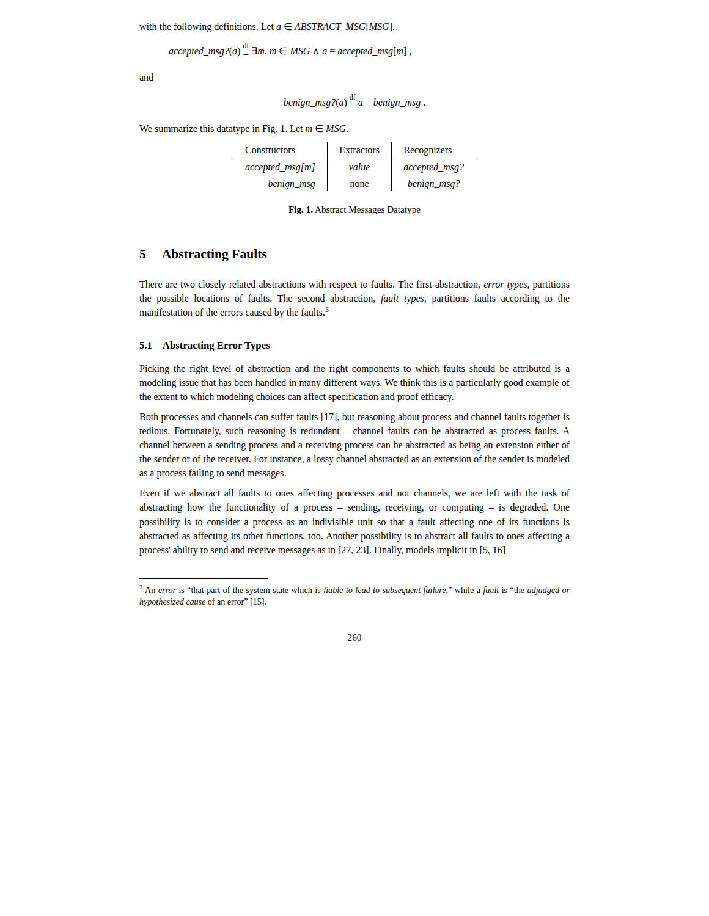with the following definitions. Let a ∈ ABSTRACT_MSG[MSG].
accepted_msg?(a) df= ∃m. m ∈ MSG ∧ a = accepted_msg[m] ,
and
benign_msg?(a) df= a = benign_msg .
We summarize this datatype in Fig. 1. Let m ∈ MSG.
| Constructors | Extractors | Recognizers |
| --- | --- | --- |
| accepted_msg[m] | value | accepted_msg? |
| benign_msg | none | benign_msg? |
Fig. 1. Abstract Messages Datatype
5 Abstracting Faults
There are two closely related abstractions with respect to faults. The first abstraction, error types, partitions the possible locations of faults. The second abstraction, fault types, partitions faults according to the manifestation of the errors caused by the faults.3
5.1 Abstracting Error Types
Picking the right level of abstraction and the right components to which faults should be attributed is a modeling issue that has been handled in many different ways. We think this is a particularly good example of the extent to which modeling choices can affect specification and proof efficacy.
Both processes and channels can suffer faults [17], but reasoning about process and channel faults together is tedious. Fortunately, such reasoning is redundant – channel faults can be abstracted as process faults. A channel between a sending process and a receiving process can be abstracted as being an extension either of the sender or of the receiver. For instance, a lossy channel abstracted as an extension of the sender is modeled as a process failing to send messages.
Even if we abstract all faults to ones affecting processes and not channels, we are left with the task of abstracting how the functionality of a process – sending, receiving, or computing – is degraded. One possibility is to consider a process as an indivisible unit so that a fault affecting one of its functions is abstracted as affecting its other functions, too. Another possibility is to abstract all faults to ones affecting a process' ability to send and receive messages as in [27, 23]. Finally, models implicit in [5, 16]
3 An error is “that part of the system state which is liable to lead to subsequent failure,” while a fault is “the adjudged or hypothesized cause of an error” [15].
260